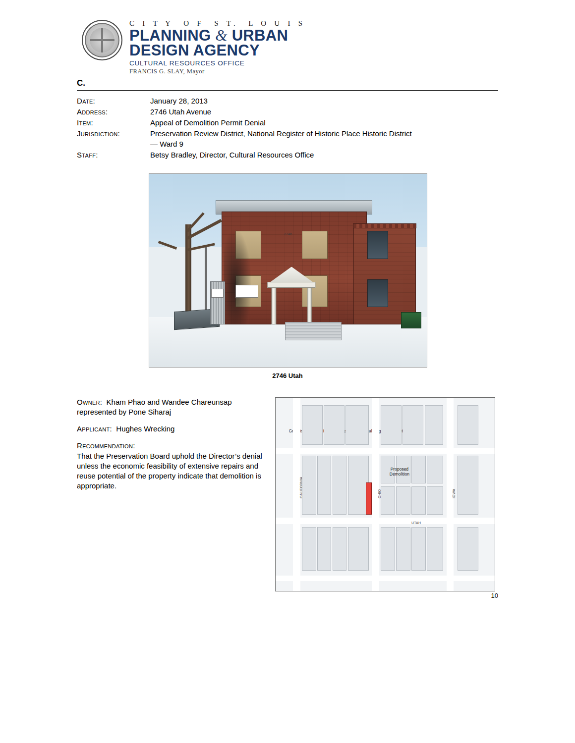C I T Y O F S T. L O U I S
PLANNING & URBAN
DESIGN AGENCY
CULTURAL RESOURCES OFFICE
FRANCIS G. SLAY, Mayor
C.
| Date: | January 28, 2013 |
| Address: | 2746 Utah Avenue |
| Item: | Appeal of Demolition Permit Denial |
| Jurisdiction: | Preservation Review District, National Register of Historic Place Historic District — Ward 9 |
| Staff: | Betsy Bradley, Director, Cultural Resources Office |
2746
2746 Utah
Owner: Kham Phao and Wandee Chareunsap represented by Pone Siharaj
Applicant: Hughes Wrecking
Recommendation:
That the Preservation Board uphold the Director’s denial unless the economic feasibility of extensive repairs and reuse potential of the property indicate that demolition is appropriate.
Gravois-Jefferson Historic Streetcar National Register District
CALIFORNIA
OHIO
IOWA
UTAH
OSAGE
Proposed
Demolition
10